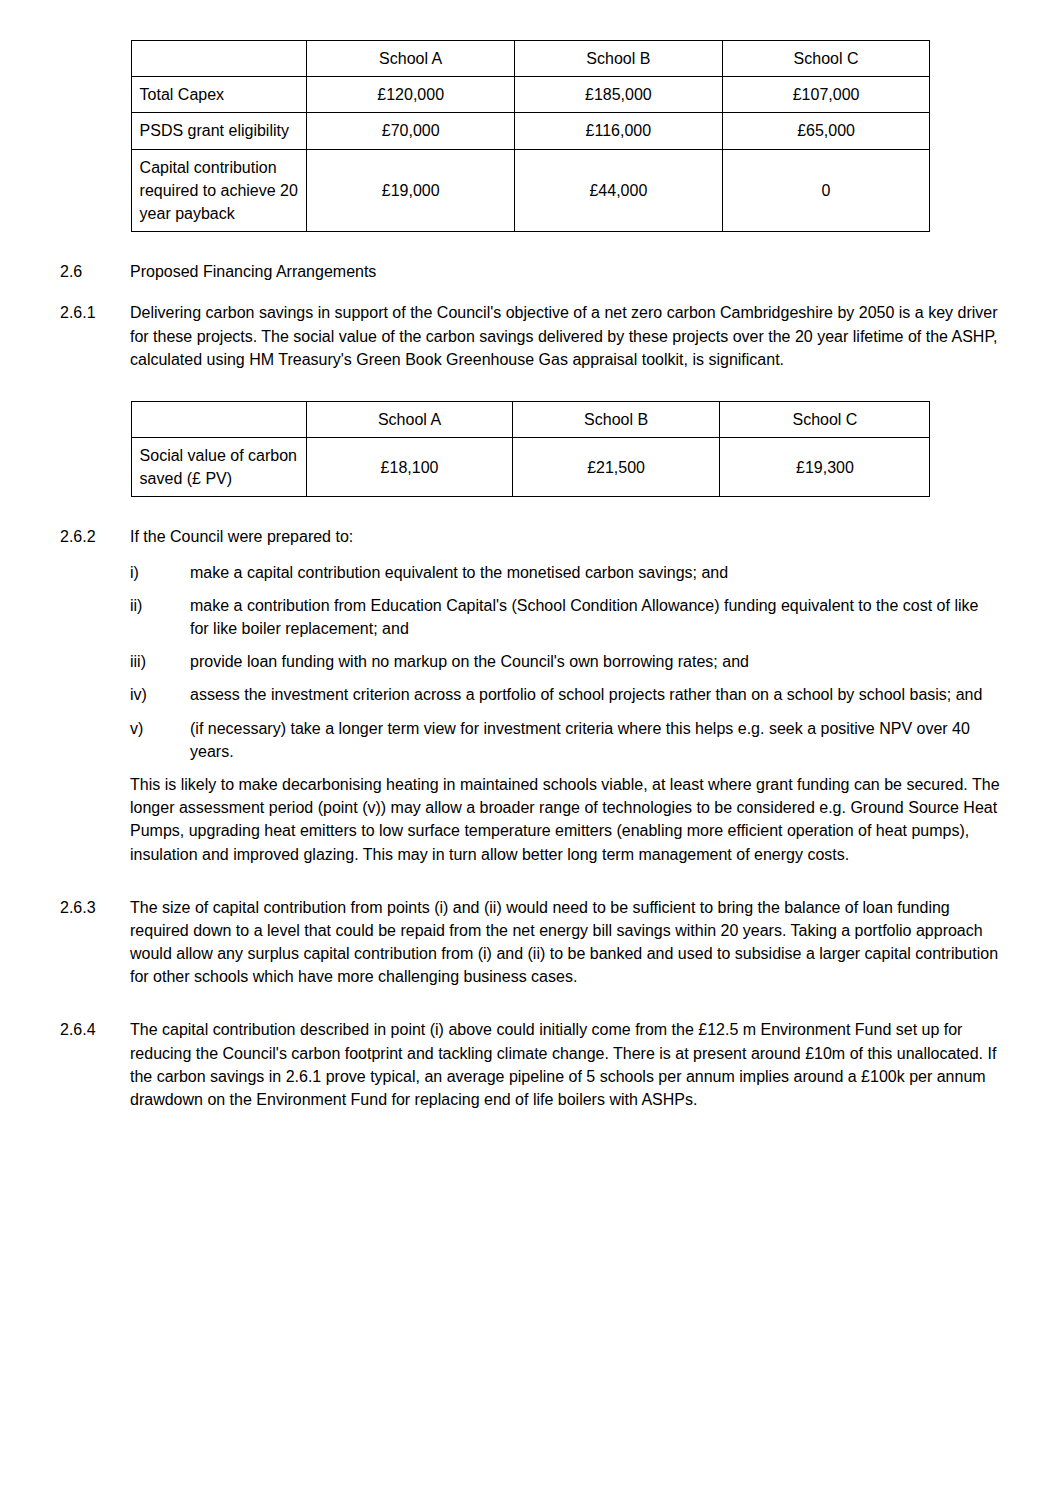| | School A | School B | School C |
| --- | --- | --- | --- |
| Total Capex | £120,000 | £185,000 | £107,000 |
| PSDS grant eligibility | £70,000 | £116,000 | £65,000 |
| Capital contribution required to achieve 20 year payback | £19,000 | £44,000 | 0 |
2.6
Proposed Financing Arrangements
2.6.1
Delivering carbon savings in support of the Council's objective of a net zero carbon Cambridgeshire by 2050 is a key driver for these projects. The social value of the carbon savings delivered by these projects over the 20 year lifetime of the ASHP, calculated using HM Treasury's Green Book Greenhouse Gas appraisal toolkit, is significant.
| | School A | School B | School C |
| --- | --- | --- | --- |
| Social value of carbon saved (£ PV) | £18,100 | £21,500 | £19,300 |
2.6.2
If the Council were prepared to:
i) make a capital contribution equivalent to the monetised carbon savings; and
ii) make a contribution from Education Capital's (School Condition Allowance) funding equivalent to the cost of like for like boiler replacement; and
iii) provide loan funding with no markup on the Council's own borrowing rates; and
iv) assess the investment criterion across a portfolio of school projects rather than on a school by school basis; and
v)(if necessary) take a longer term view for investment criteria where this helps e.g. seek a positive NPV over 40 years.
This is likely to make decarbonising heating in maintained schools viable, at least where grant funding can be secured. The longer assessment period (point (v)) may allow a broader range of technologies to be considered e.g. Ground Source Heat Pumps, upgrading heat emitters to low surface temperature emitters (enabling more efficient operation of heat pumps), insulation and improved glazing. This may in turn allow better long term management of energy costs.
2.6.3
The size of capital contribution from points (i) and (ii) would need to be sufficient to bring the balance of loan funding required down to a level that could be repaid from the net energy bill savings within 20 years. Taking a portfolio approach would allow any surplus capital contribution from (i) and (ii) to be banked and used to subsidise a larger capital contribution for other schools which have more challenging business cases.
2.6.4
The capital contribution described in point (i) above could initially come from the £12.5 m Environment Fund set up for reducing the Council's carbon footprint and tackling climate change. There is at present around £10m of this unallocated. If the carbon savings in 2.6.1 prove typical, an average pipeline of 5 schools per annum implies around a £100k per annum drawdown on the Environment Fund for replacing end of life boilers with ASHPs.